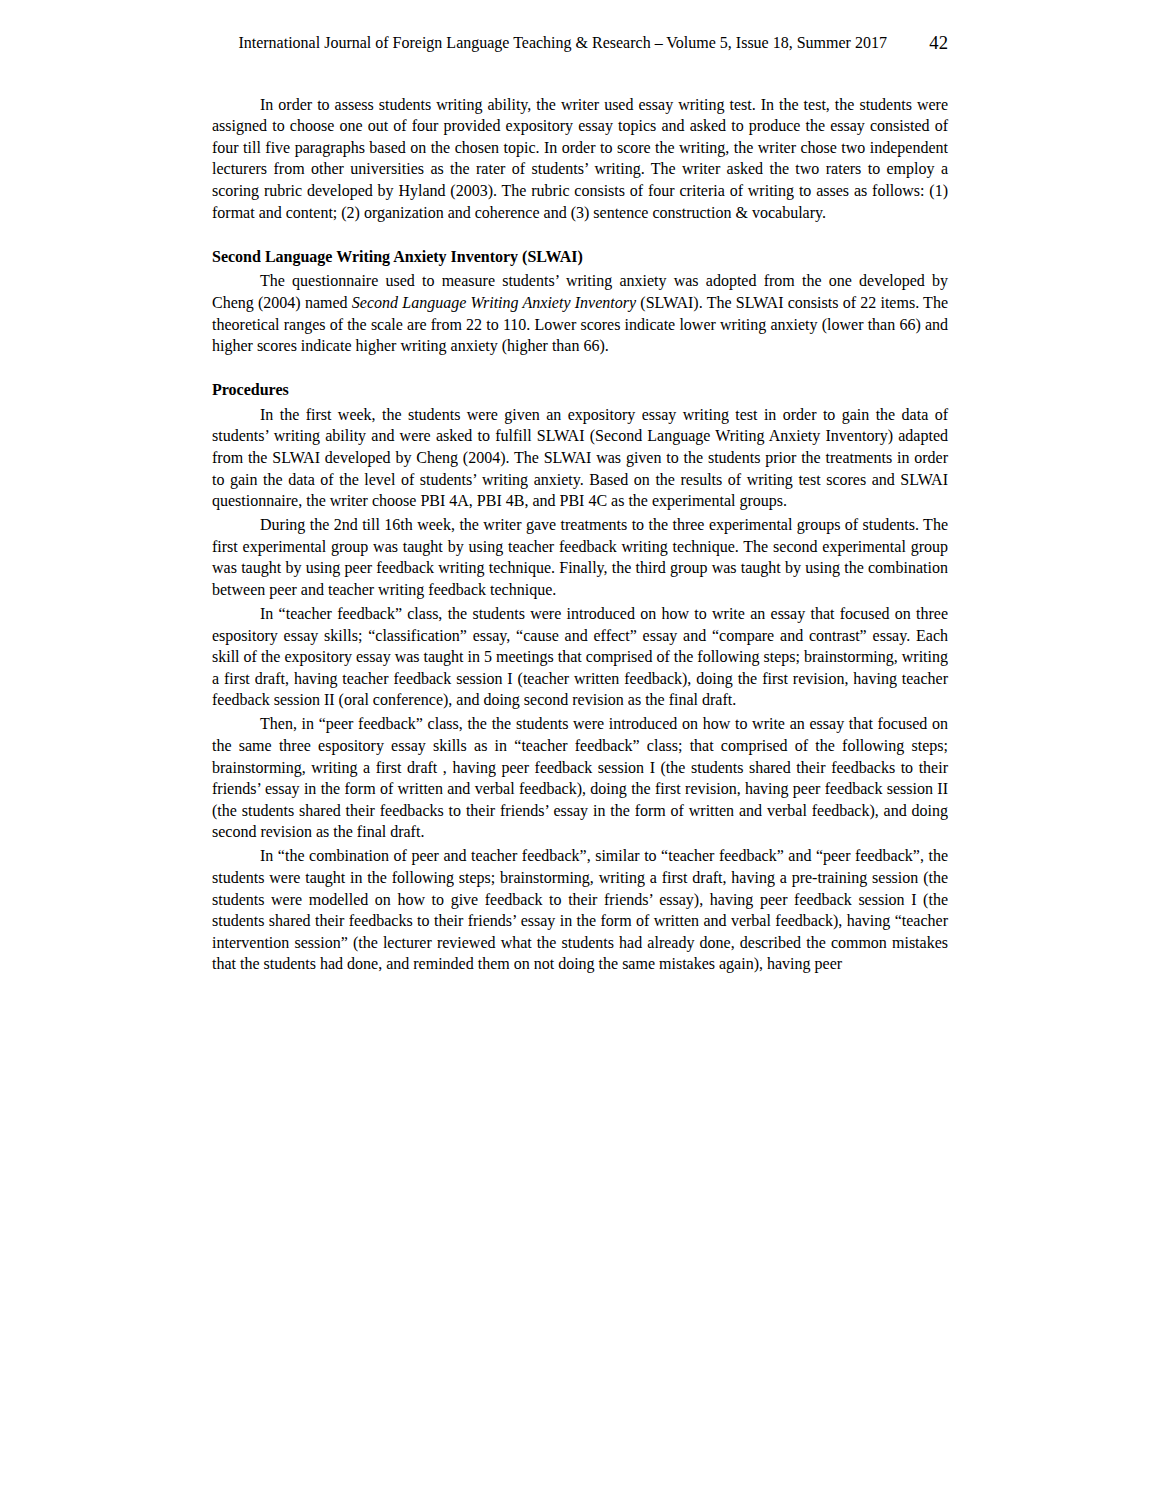International Journal of Foreign Language Teaching & Research – Volume 5, Issue 18, Summer 2017
42
In order to assess students writing ability, the writer used essay writing test. In the test, the students were assigned to choose one out of four provided expository essay topics and asked to produce the essay consisted of four till five paragraphs based on the chosen topic. In order to score the writing, the writer chose two independent lecturers from other universities as the rater of students’ writing. The writer asked the two raters to employ a scoring rubric developed by Hyland (2003). The rubric consists of four criteria of writing to asses as follows: (1) format and content; (2) organization and coherence and (3) sentence construction & vocabulary.
Second Language Writing Anxiety Inventory (SLWAI)
The questionnaire used to measure students’ writing anxiety was adopted from the one developed by Cheng (2004) named Second Language Writing Anxiety Inventory (SLWAI). The SLWAI consists of 22 items. The theoretical ranges of the scale are from 22 to 110. Lower scores indicate lower writing anxiety (lower than 66) and higher scores indicate higher writing anxiety (higher than 66).
Procedures
In the first week, the students were given an expository essay writing test in order to gain the data of students’ writing ability and were asked to fulfill SLWAI (Second Language Writing Anxiety Inventory) adapted from the SLWAI developed by Cheng (2004). The SLWAI was given to the students prior the treatments in order to gain the data of the level of students’ writing anxiety. Based on the results of writing test scores and SLWAI questionnaire, the writer choose PBI 4A, PBI 4B, and PBI 4C as the experimental groups.
During the 2nd till 16th week, the writer gave treatments to the three experimental groups of students. The first experimental group was taught by using teacher feedback writing technique. The second experimental group was taught by using peer feedback writing technique. Finally, the third group was taught by using the combination between peer and teacher writing feedback technique.
In “teacher feedback” class, the students were introduced on how to write an essay that focused on three espository essay skills; “classification” essay, “cause and effect” essay and “compare and contrast” essay. Each skill of the expository essay was taught in 5 meetings that comprised of the following steps; brainstorming, writing a first draft, having teacher feedback session I (teacher written feedback), doing the first revision, having teacher feedback session II (oral conference), and doing second revision as the final draft.
Then, in “peer feedback” class, the the students were introduced on how to write an essay that focused on the same three espository essay skills as in “teacher feedback” class; that comprised of the following steps; brainstorming, writing a first draft , having peer feedback session I (the students shared their feedbacks to their friends’ essay in the form of written and verbal feedback), doing the first revision, having peer feedback session II (the students shared their feedbacks to their friends’ essay in the form of written and verbal feedback), and doing second revision as the final draft.
In “the combination of peer and teacher feedback”, similar to “teacher feedback” and “peer feedback”, the students were taught in the following steps; brainstorming, writing a first draft, having a pre-training session (the students were modelled on how to give feedback to their friends’ essay), having peer feedback session I (the students shared their feedbacks to their friends’ essay in the form of written and verbal feedback), having “teacher intervention session” (the lecturer reviewed what the students had already done, described the common mistakes that the students had done, and reminded them on not doing the same mistakes again), having peer